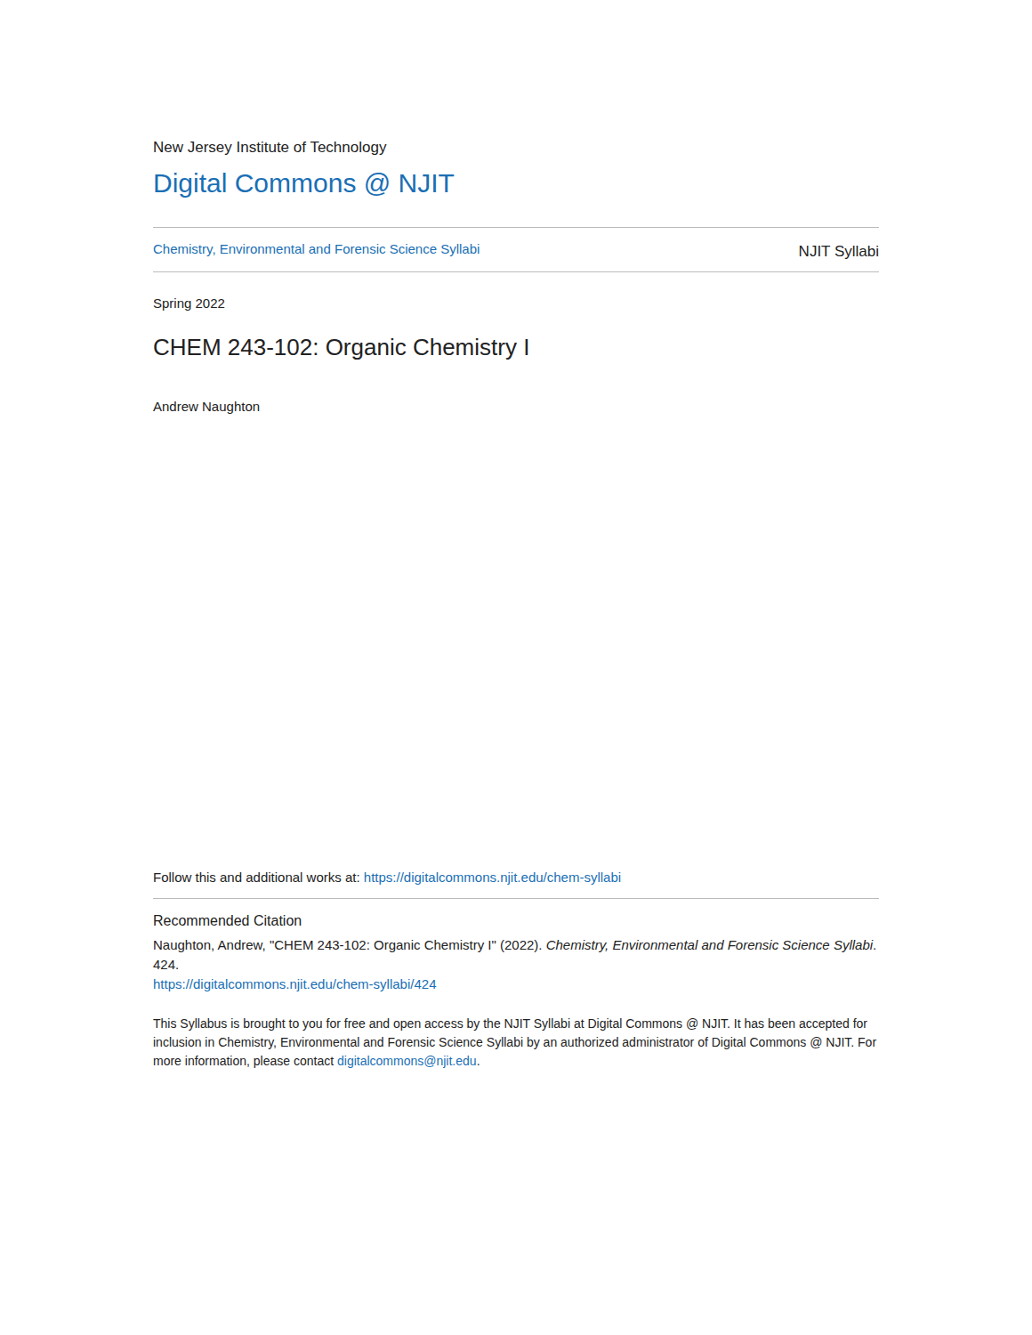New Jersey Institute of Technology
Digital Commons @ NJIT
Chemistry, Environmental and Forensic Science Syllabi
NJIT Syllabi
Spring 2022
CHEM 243-102: Organic Chemistry I
Andrew Naughton
Follow this and additional works at: https://digitalcommons.njit.edu/chem-syllabi
Recommended Citation
Naughton, Andrew, "CHEM 243-102: Organic Chemistry I" (2022). Chemistry, Environmental and Forensic Science Syllabi. 424.
https://digitalcommons.njit.edu/chem-syllabi/424
This Syllabus is brought to you for free and open access by the NJIT Syllabi at Digital Commons @ NJIT. It has been accepted for inclusion in Chemistry, Environmental and Forensic Science Syllabi by an authorized administrator of Digital Commons @ NJIT. For more information, please contact digitalcommons@njit.edu.